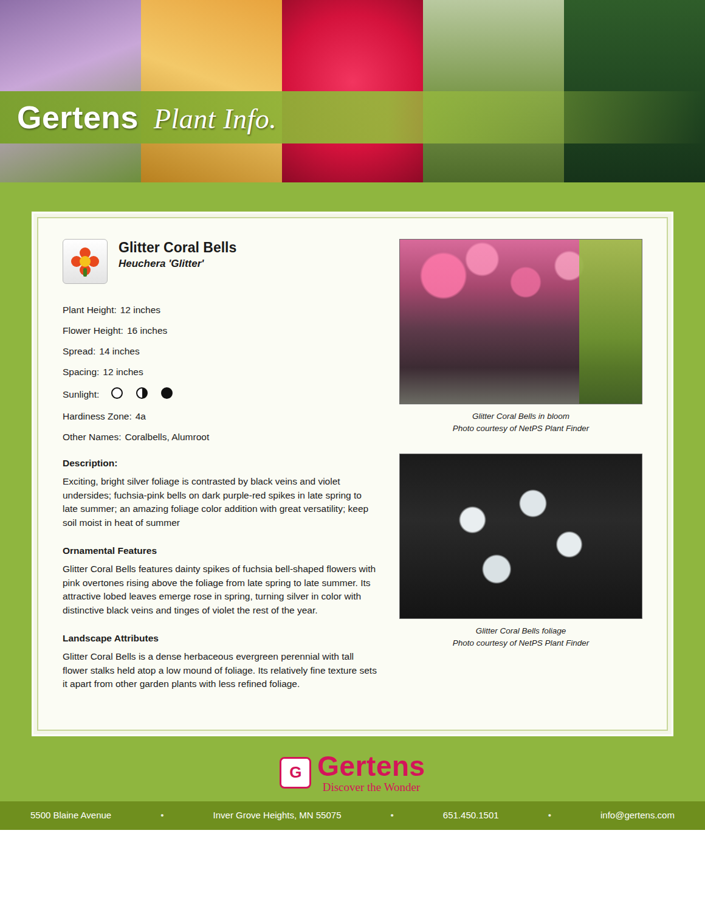Gertens Plant Info.
Glitter Coral Bells
Heuchera 'Glitter'
Plant Height:
12 inches
Flower Height:
16 inches
Spread:
14 inches
Spacing:
12 inches
Sunlight:
Hardiness Zone:
4a
Other Names:
Coralbells, Alumroot
Description:
Exciting, bright silver foliage is contrasted by black veins and violet undersides; fuchsia-pink bells on dark purple-red spikes in late spring to late summer; an amazing foliage color addition with great versatility; keep soil moist in heat of summer
Ornamental Features
Glitter Coral Bells features dainty spikes of fuchsia bell-shaped flowers with pink overtones rising above the foliage from late spring to late summer. Its attractive lobed leaves emerge rose in spring, turning silver in color with distinctive black veins and tinges of violet the rest of the year.
Landscape Attributes
Glitter Coral Bells is a dense herbaceous evergreen perennial with tall flower stalks held atop a low mound of foliage. Its relatively fine texture sets it apart from other garden plants with less refined foliage.
Glitter Coral Bells in bloom
Photo courtesy of NetPS Plant Finder
Glitter Coral Bells foliage
Photo courtesy of NetPS Plant Finder
G GertensDiscover the Wonder
5500 Blaine Avenue • Inver Grove Heights, MN 55075 • 651.450.1501 • info@gertens.com